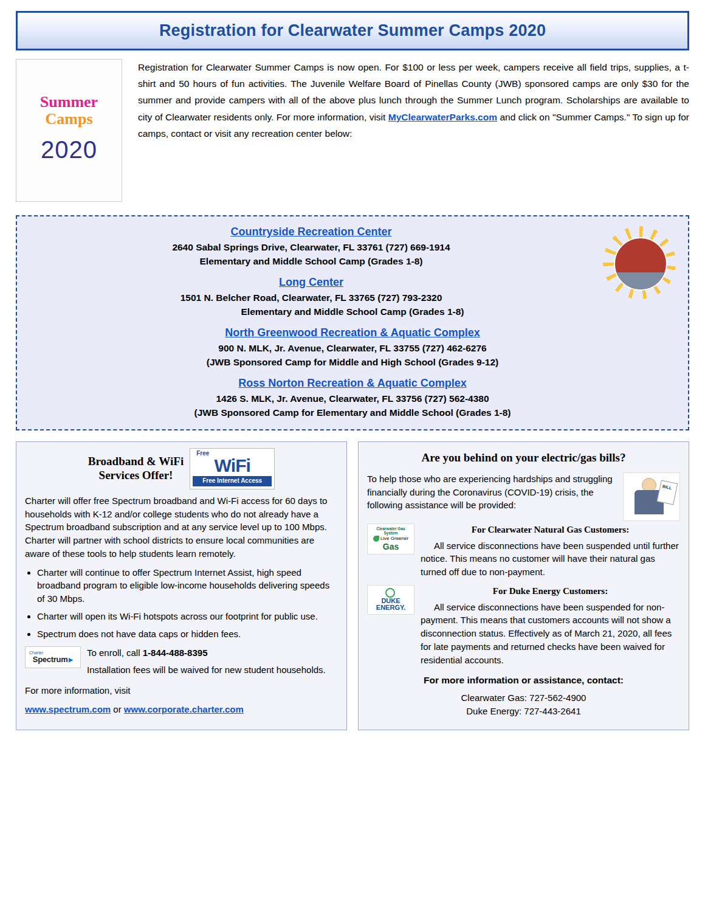Registration for Clearwater Summer Camps 2020
Summer
Camps
2020
Registration for Clearwater Summer Camps is now open. For $100 or less per week, campers receive all field trips, supplies, a t-shirt and 50 hours of fun activities. The Juvenile Welfare Board of Pinellas County (JWB) sponsored camps are only $30 for the summer and provide campers with all of the above plus lunch through the Summer Lunch program. Scholarships are available to city of Clearwater residents only. For more information, visit MyClearwaterParks.com and click on "Summer Camps." To sign up for camps, contact or visit any recreation center below:
Countryside Recreation Center
2640 Sabal Springs Drive, Clearwater, FL 33761 (727) 669-1914
Elementary and Middle School Camp (Grades 1-8)
Long Center
1501 N. Belcher Road, Clearwater, FL 33765 (727) 793-2320
Elementary and Middle School Camp (Grades 1-8)
North Greenwood Recreation & Aquatic Complex
900 N. MLK, Jr. Avenue, Clearwater, FL 33755 (727) 462-6276
(JWB Sponsored Camp for Middle and High School (Grades 9-12)
Ross Norton Recreation & Aquatic Complex
1426 S. MLK, Jr. Avenue, Clearwater, FL 33756 (727) 562-4380
(JWB Sponsored Camp for Elementary and Middle School (Grades 1-8)
Broadband & WiFi
Services Offer!
Free
Wi Fi
Free Internet Access
Charter will offer free Spectrum broadband and Wi-Fi access for 60 days to households with K-12 and/or college students who do not already have a Spectrum broadband subscription and at any service level up to 100 Mbps. Charter will partner with school districts to ensure local communities are aware of these tools to help students learn remotely.
Charter will continue to offer Spectrum Internet Assist, high speed broadband program to eligible low-income households delivering speeds of 30 Mbps.
Charter will open its Wi-Fi hotspots across our footprint for public use.
Spectrum does not have data caps or hidden fees.
Charter Spectrum
To enroll, call 1-844-488-8395
Installation fees will be waived for new student households.
For more information, visit
www.spectrum.com or www.corporate.charter.com
Are you behind on your electric/gas bills?
To help those who are experiencing hardships and struggling financially during the Coronavirus (COVID-19) crisis, the following assistance will be provided:
Clearwater Gas System
Live Greener
Gas
For Clearwater Natural Gas Customers:
All service disconnections have been suspended until further notice. This means no customer will have their natural gas turned off due to non-payment.
DUKE
ENERGY.
For Duke Energy Customers:
All service disconnections have been suspended for non-payment. This means that customers accounts will not show a disconnection status. Effectively as of March 21, 2020, all fees for late payments and returned checks have been waived for residential accounts.
For more information or assistance, contact:
Clearwater Gas: 727-562-4900
Duke Energy: 727-443-2641